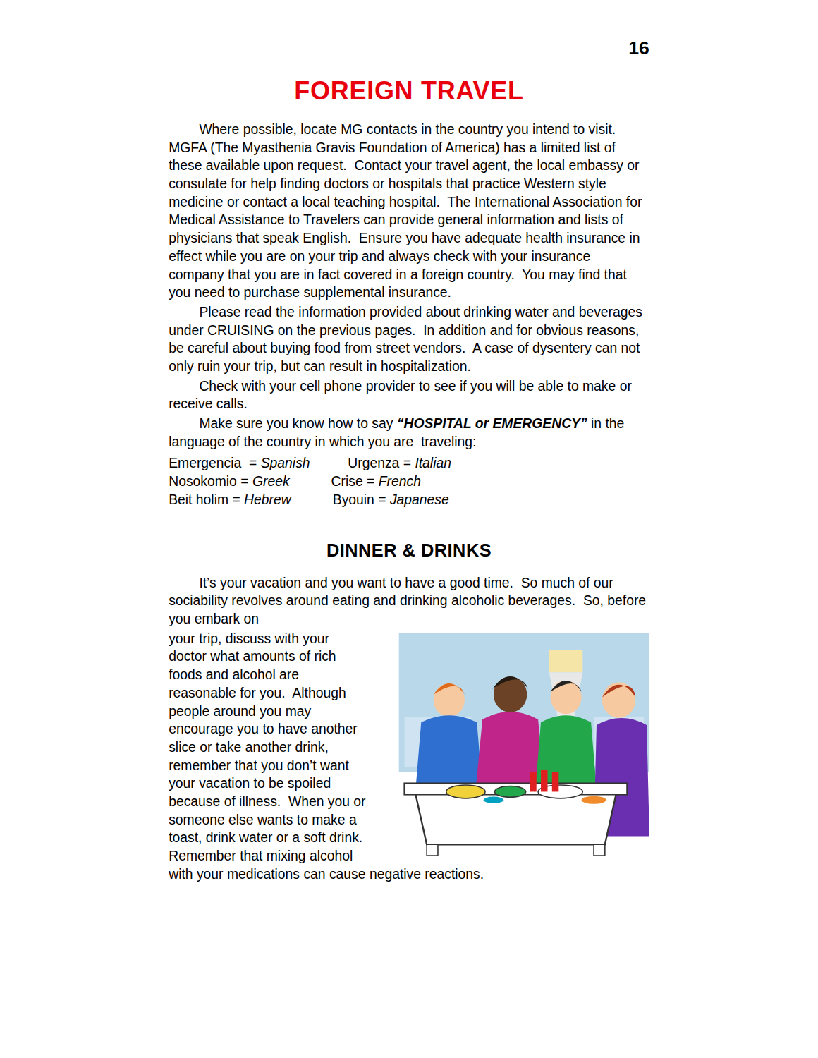16
FOREIGN TRAVEL
Where possible, locate MG contacts in the country you intend to visit. MGFA (The Myasthenia Gravis Foundation of America) has a limited list of these available upon request. Contact your travel agent, the local embassy or consulate for help finding doctors or hospitals that practice Western style medicine or contact a local teaching hospital. The International Association for Medical Assistance to Travelers can provide general information and lists of physicians that speak English. Ensure you have adequate health insurance in effect while you are on your trip and always check with your insurance company that you are in fact covered in a foreign country. You may find that you need to purchase supplemental insurance.
Please read the information provided about drinking water and beverages under CRUISING on the previous pages. In addition and for obvious reasons, be careful about buying food from street vendors. A case of dysentery can not only ruin your trip, but can result in hospitalization.
Check with your cell phone provider to see if you will be able to make or receive calls.
Make sure you know how to say “HOSPITAL or EMERGENCY” in the language of the country in which you are traveling:
Emergencia = Spanish Urgenza = Italian Nosokomio = Greek Crise = French Beit holim = Hebrew Byouin = Japanese
DINNER & DRINKS
It’s your vacation and you want to have a good time. So much of our sociability revolves around eating and drinking alcoholic beverages. So, before you embark on
your trip, discuss with your doctor what amounts of rich foods and alcohol are reasonable for you. Although people around you may encourage you to have another slice or take another drink, remember that you don’t want your vacation to be spoiled because of illness. When you or someone else wants to make a toast, drink water or a soft drink. Remember that mixing alcohol with your medications can cause negative reactions.